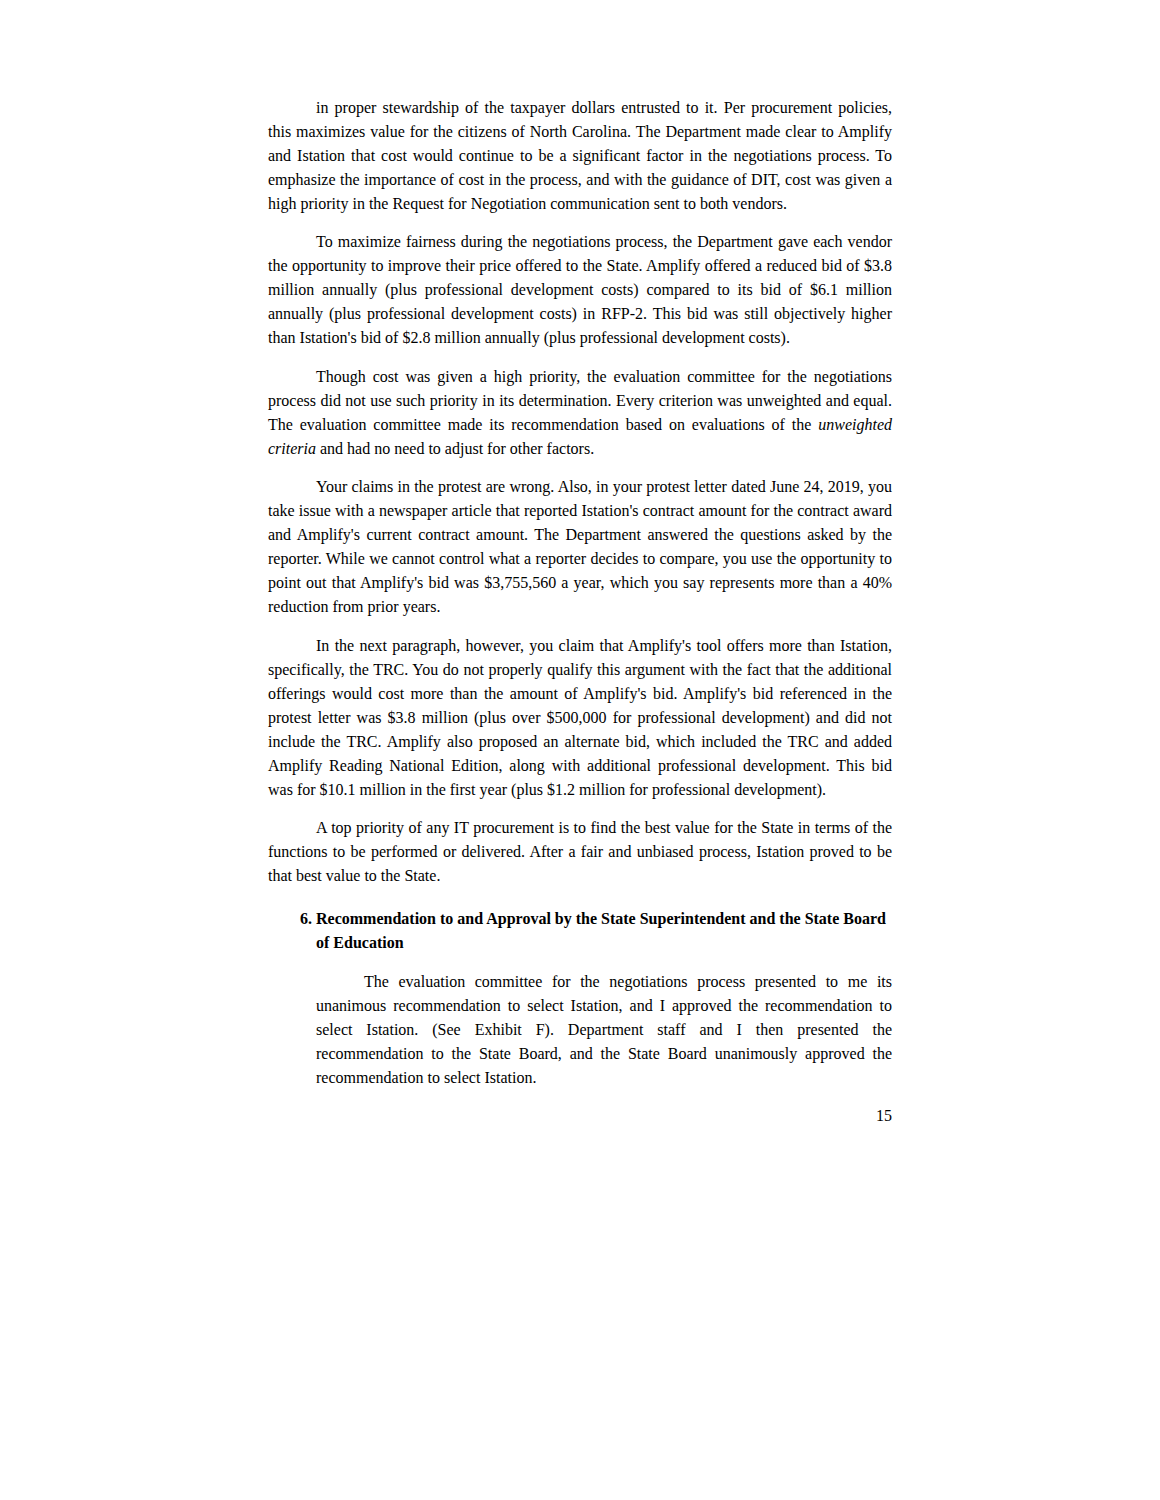in proper stewardship of the taxpayer dollars entrusted to it. Per procurement policies, this maximizes value for the citizens of North Carolina. The Department made clear to Amplify and Istation that cost would continue to be a significant factor in the negotiations process. To emphasize the importance of cost in the process, and with the guidance of DIT, cost was given a high priority in the Request for Negotiation communication sent to both vendors.
To maximize fairness during the negotiations process, the Department gave each vendor the opportunity to improve their price offered to the State. Amplify offered a reduced bid of $3.8 million annually (plus professional development costs) compared to its bid of $6.1 million annually (plus professional development costs) in RFP-2. This bid was still objectively higher than Istation's bid of $2.8 million annually (plus professional development costs).
Though cost was given a high priority, the evaluation committee for the negotiations process did not use such priority in its determination. Every criterion was unweighted and equal. The evaluation committee made its recommendation based on evaluations of the unweighted criteria and had no need to adjust for other factors.
Your claims in the protest are wrong. Also, in your protest letter dated June 24, 2019, you take issue with a newspaper article that reported Istation's contract amount for the contract award and Amplify's current contract amount. The Department answered the questions asked by the reporter. While we cannot control what a reporter decides to compare, you use the opportunity to point out that Amplify's bid was $3,755,560 a year, which you say represents more than a 40% reduction from prior years.
In the next paragraph, however, you claim that Amplify's tool offers more than Istation, specifically, the TRC. You do not properly qualify this argument with the fact that the additional offerings would cost more than the amount of Amplify's bid. Amplify's bid referenced in the protest letter was $3.8 million (plus over $500,000 for professional development) and did not include the TRC. Amplify also proposed an alternate bid, which included the TRC and added Amplify Reading National Edition, along with additional professional development. This bid was for $10.1 million in the first year (plus $1.2 million for professional development).
A top priority of any IT procurement is to find the best value for the State in terms of the functions to be performed or delivered. After a fair and unbiased process, Istation proved to be that best value to the State.
Recommendation to and Approval by the State Superintendent and the State Board of Education
The evaluation committee for the negotiations process presented to me its unanimous recommendation to select Istation, and I approved the recommendation to select Istation. (See Exhibit F). Department staff and I then presented the recommendation to the State Board, and the State Board unanimously approved the recommendation to select Istation.
15